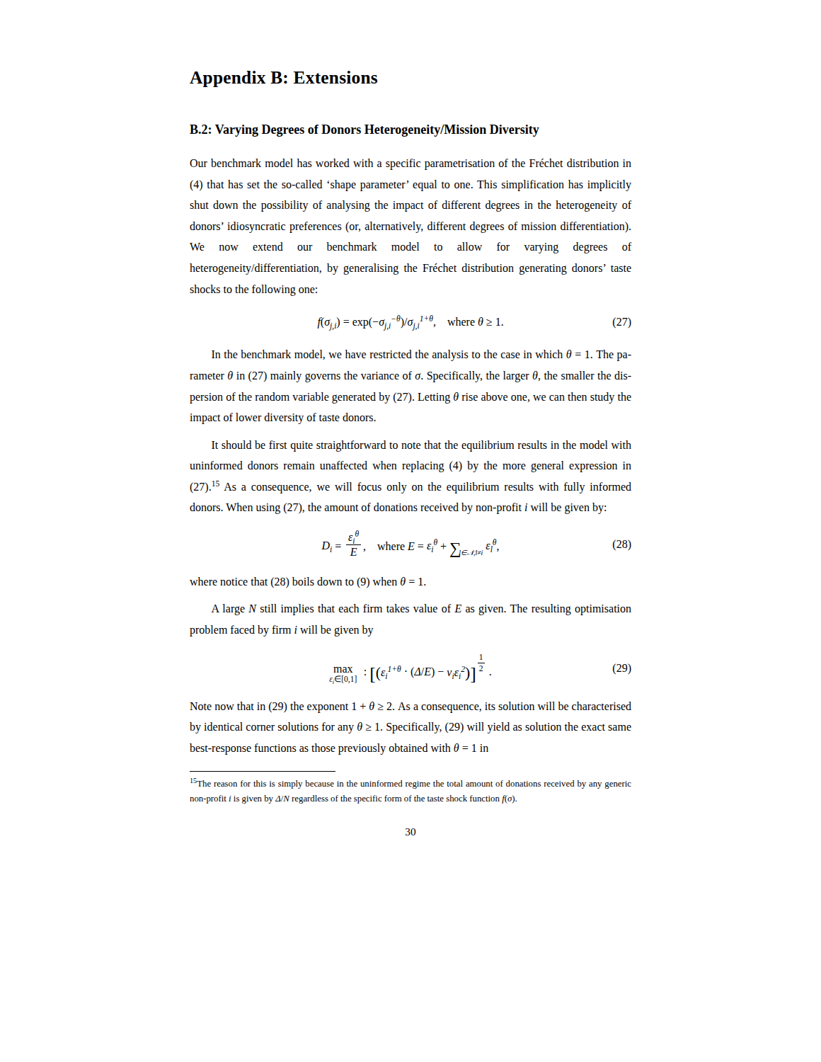Appendix B: Extensions
B.2: Varying Degrees of Donors Heterogeneity/Mission Diversity
Our benchmark model has worked with a specific parametrisation of the Fréchet distribution in (4) that has set the so-called ‘shape parameter’ equal to one. This simplification has implicitly shut down the possibility of analysing the impact of different degrees in the heterogeneity of donors’ idiosyncratic preferences (or, alternatively, different degrees of mission differentiation). We now extend our benchmark model to allow for varying degrees of heterogeneity/differentiation, by generalising the Fréchet distribution generating donors’ taste shocks to the following one:
f(σj,i) = exp(−σj,i−θ)/σj,i1+θ, where θ ≥ 1. (27)
In the benchmark model, we have restricted the analysis to the case in which θ = 1. The parameter θ in (27) mainly governs the variance of σ. Specifically, the larger θ, the smaller the dispersion of the random variable generated by (27). Letting θ rise above one, we can then study the impact of lower diversity of taste donors.
It should be first quite straightforward to note that the equilibrium results in the model with uninformed donors remain unaffected when replacing (4) by the more general expression in (27).15 As a consequence, we will focus only on the equilibrium results with fully informed donors. When using (27), the amount of donations received by non-profit i will be given by:
Di = εiθ E, where E = εiθ + ∑l∈𝒩,l≠i εlθ, (28)
where notice that (28) boils down to (9) when θ = 1.
A large N still implies that each firm takes value of E as given. The resulting optimisation problem faced by firm i will be given by
max εi∈[0,1] : [(εi1+θ · (Δ/E) − viεi2)]12 . (29)
Note now that in (29) the exponent 1 + θ ≥ 2. As a consequence, its solution will be characterised by identical corner solutions for any θ ≥ 1. Specifically, (29) will yield as solution the exact same best-response functions as those previously obtained with θ = 1 in
15The reason for this is simply because in the uninformed regime the total amount of donations received by any generic non-profit i is given by Δ/N regardless of the specific form of the taste shock function f(σ).
30